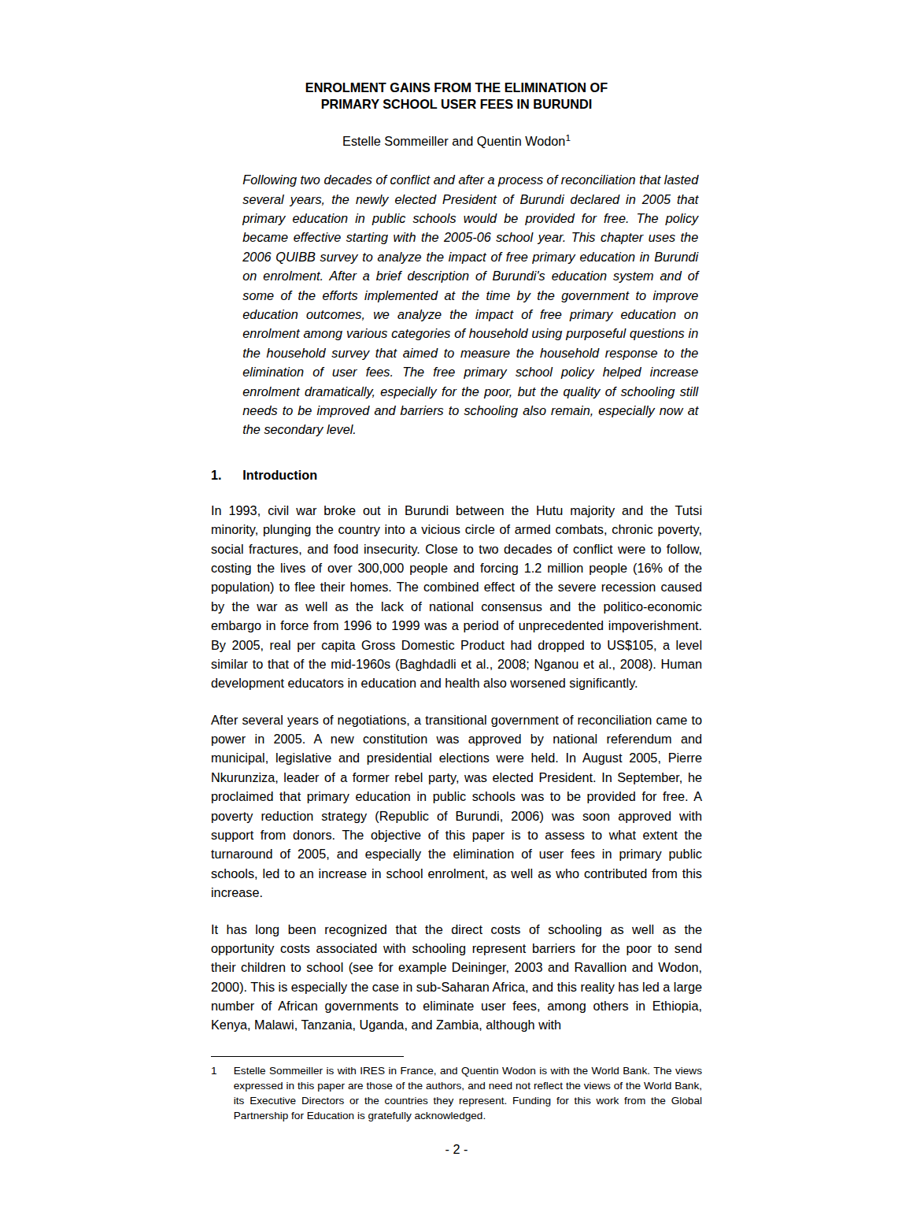Enrolment Gains from the Elimination of
Primary School User Fees in Burundi
Estelle Sommeiller and Quentin Wodon1
Following two decades of conflict and after a process of reconciliation that lasted several years, the newly elected President of Burundi declared in 2005 that primary education in public schools would be provided for free. The policy became effective starting with the 2005-06 school year. This chapter uses the 2006 QUIBB survey to analyze the impact of free primary education in Burundi on enrolment. After a brief description of Burundi's education system and of some of the efforts implemented at the time by the government to improve education outcomes, we analyze the impact of free primary education on enrolment among various categories of household using purposeful questions in the household survey that aimed to measure the household response to the elimination of user fees. The free primary school policy helped increase enrolment dramatically, especially for the poor, but the quality of schooling still needs to be improved and barriers to schooling also remain, especially now at the secondary level.
1. Introduction
In 1993, civil war broke out in Burundi between the Hutu majority and the Tutsi minority, plunging the country into a vicious circle of armed combats, chronic poverty, social fractures, and food insecurity. Close to two decades of conflict were to follow, costing the lives of over 300,000 people and forcing 1.2 million people (16% of the population) to flee their homes. The combined effect of the severe recession caused by the war as well as the lack of national consensus and the politico-economic embargo in force from 1996 to 1999 was a period of unprecedented impoverishment. By 2005, real per capita Gross Domestic Product had dropped to US$105, a level similar to that of the mid-1960s (Baghdadli et al., 2008; Nganou et al., 2008). Human development educators in education and health also worsened significantly.
After several years of negotiations, a transitional government of reconciliation came to power in 2005. A new constitution was approved by national referendum and municipal, legislative and presidential elections were held. In August 2005, Pierre Nkurunziza, leader of a former rebel party, was elected President. In September, he proclaimed that primary education in public schools was to be provided for free. A poverty reduction strategy (Republic of Burundi, 2006) was soon approved with support from donors. The objective of this paper is to assess to what extent the turnaround of 2005, and especially the elimination of user fees in primary public schools, led to an increase in school enrolment, as well as who contributed from this increase.
It has long been recognized that the direct costs of schooling as well as the opportunity costs associated with schooling represent barriers for the poor to send their children to school (see for example Deininger, 2003 and Ravallion and Wodon, 2000). This is especially the case in sub-Saharan Africa, and this reality has led a large number of African governments to eliminate user fees, among others in Ethiopia, Kenya, Malawi, Tanzania, Uganda, and Zambia, although with
1
Estelle Sommeiller is with IRES in France, and Quentin Wodon is with the World Bank. The views expressed in this paper are those of the authors, and need not reflect the views of the World Bank, its Executive Directors or the countries they represent. Funding for this work from the Global Partnership for Education is gratefully acknowledged.
- 2 -